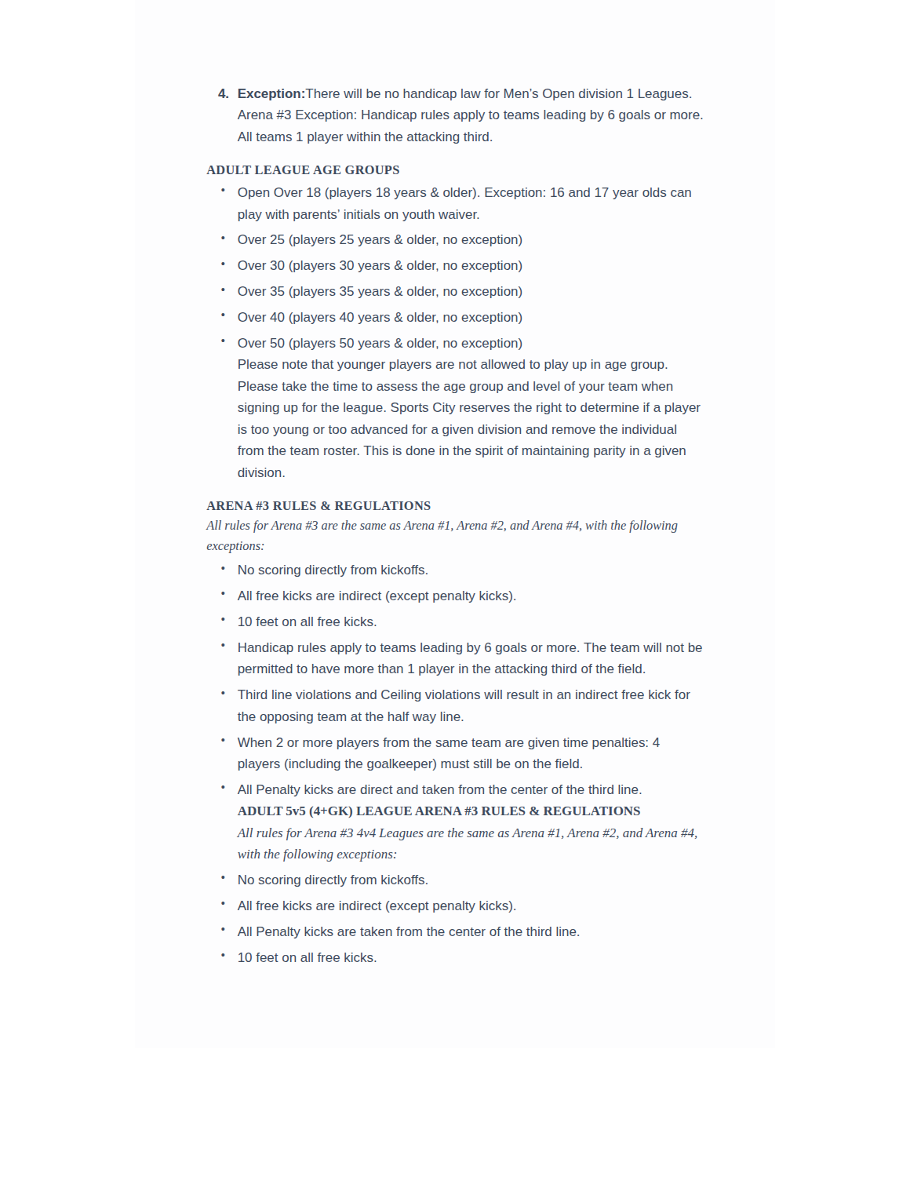Exception: There will be no handicap law for Men’s Open division 1 Leagues. Arena #3 Exception: Handicap rules apply to teams leading by 6 goals or more. All teams 1 player within the attacking third.
ADULT LEAGUE AGE GROUPS
Open Over 18 (players 18 years & older). Exception: 16 and 17 year olds can play with parents’ initials on youth waiver.
Over 25 (players 25 years & older, no exception)
Over 30 (players 30 years & older, no exception)
Over 35 (players 35 years & older, no exception)
Over 40 (players 40 years & older, no exception)
Over 50 (players 50 years & older, no exception) Please note that younger players are not allowed to play up in age group. Please take the time to assess the age group and level of your team when signing up for the league. Sports City reserves the right to determine if a player is too young or too advanced for a given division and remove the individual from the team roster. This is done in the spirit of maintaining parity in a given division.
ARENA #3 RULES & REGULATIONS
All rules for Arena #3 are the same as Arena #1, Arena #2, and Arena #4, with the following exceptions:
No scoring directly from kickoffs.
All free kicks are indirect (except penalty kicks).
10 feet on all free kicks.
Handicap rules apply to teams leading by 6 goals or more. The team will not be permitted to have more than 1 player in the attacking third of the field.
Third line violations and Ceiling violations will result in an indirect free kick for the opposing team at the half way line.
When 2 or more players from the same team are given time penalties: 4 players (including the goalkeeper) must still be on the field.
All Penalty kicks are direct and taken from the center of the third line. ADULT 5v5 (4+GK) LEAGUE ARENA #3 RULES & REGULATIONS All rules for Arena #3 4v4 Leagues are the same as Arena #1, Arena #2, and Arena #4, with the following exceptions:
No scoring directly from kickoffs.
All free kicks are indirect (except penalty kicks).
All Penalty kicks are taken from the center of the third line.
10 feet on all free kicks.